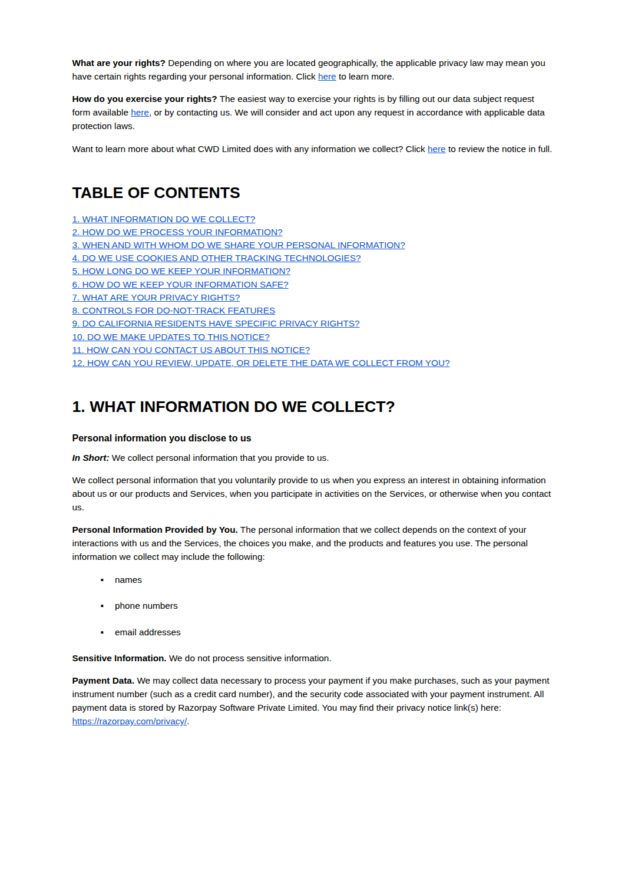What are your rights? Depending on where you are located geographically, the applicable privacy law may mean you have certain rights regarding your personal information. Click here to learn more.
How do you exercise your rights? The easiest way to exercise your rights is by filling out our data subject request form available here, or by contacting us. We will consider and act upon any request in accordance with applicable data protection laws.
Want to learn more about what CWD Limited does with any information we collect? Click here to review the notice in full.
TABLE OF CONTENTS
1. WHAT INFORMATION DO WE COLLECT? 2. HOW DO WE PROCESS YOUR INFORMATION? 3. WHEN AND WITH WHOM DO WE SHARE YOUR PERSONAL INFORMATION? 4. DO WE USE COOKIES AND OTHER TRACKING TECHNOLOGIES? 5. HOW LONG DO WE KEEP YOUR INFORMATION? 6. HOW DO WE KEEP YOUR INFORMATION SAFE? 7. WHAT ARE YOUR PRIVACY RIGHTS? 8. CONTROLS FOR DO-NOT-TRACK FEATURES 9. DO CALIFORNIA RESIDENTS HAVE SPECIFIC PRIVACY RIGHTS? 10. DO WE MAKE UPDATES TO THIS NOTICE? 11. HOW CAN YOU CONTACT US ABOUT THIS NOTICE? 12. HOW CAN YOU REVIEW, UPDATE, OR DELETE THE DATA WE COLLECT FROM YOU?
1. WHAT INFORMATION DO WE COLLECT?
Personal information you disclose to us
In Short: We collect personal information that you provide to us.
We collect personal information that you voluntarily provide to us when you express an interest in obtaining information about us or our products and Services, when you participate in activities on the Services, or otherwise when you contact us.
Personal Information Provided by You. The personal information that we collect depends on the context of your interactions with us and the Services, the choices you make, and the products and features you use. The personal information we collect may include the following:
names
phone numbers
email addresses
Sensitive Information. We do not process sensitive information.
Payment Data. We may collect data necessary to process your payment if you make purchases, such as your payment instrument number (such as a credit card number), and the security code associated with your payment instrument. All payment data is stored by Razorpay Software Private Limited. You may find their privacy notice link(s) here: https://razorpay.com/privacy/.